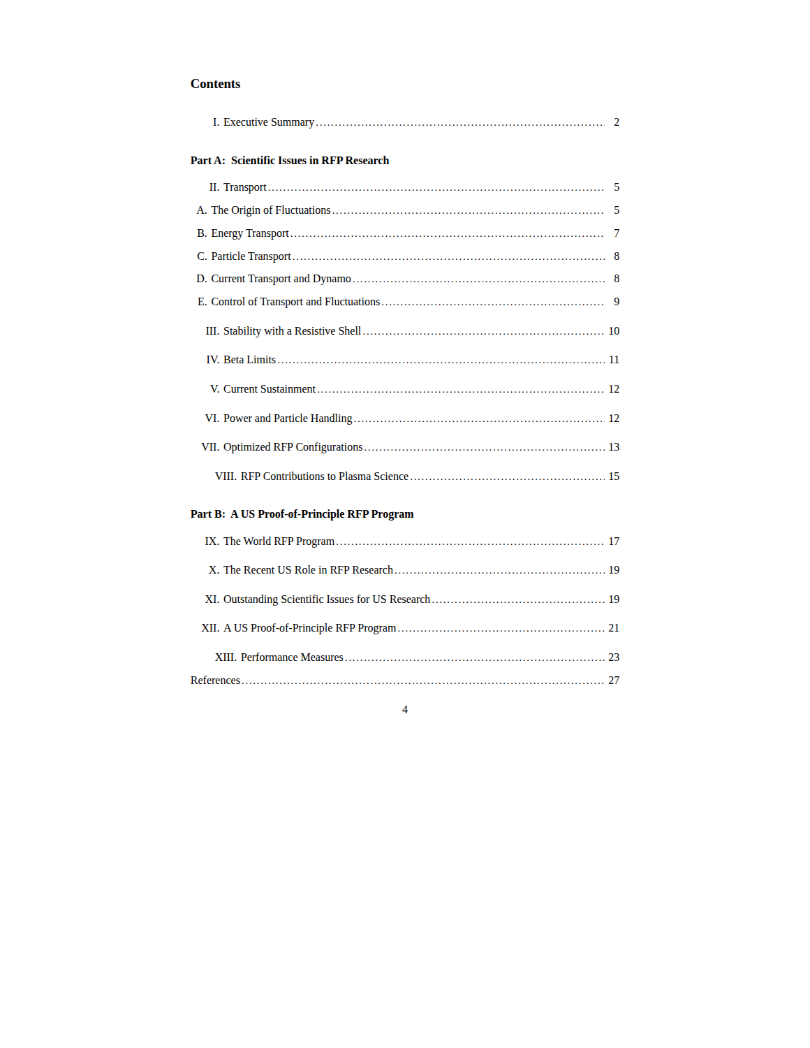Contents
I. Executive Summary 2
Part A: Scientific Issues in RFP Research
II. Transport 5
A. The Origin of Fluctuations 5
B. Energy Transport 7
C. Particle Transport 8
D. Current Transport and Dynamo 8
E. Control of Transport and Fluctuations 9
III. Stability with a Resistive Shell 10
IV. Beta Limits 11
V. Current Sustainment 12
VI. Power and Particle Handling 12
VII. Optimized RFP Configurations 13
VIII. RFP Contributions to Plasma Science 15
Part B: A US Proof-of-Principle RFP Program
IX. The World RFP Program 17
X. The Recent US Role in RFP Research 19
XI. Outstanding Scientific Issues for US Research 19
XII. A US Proof-of-Principle RFP Program 21
XIII. Performance Measures 23
References 27
4